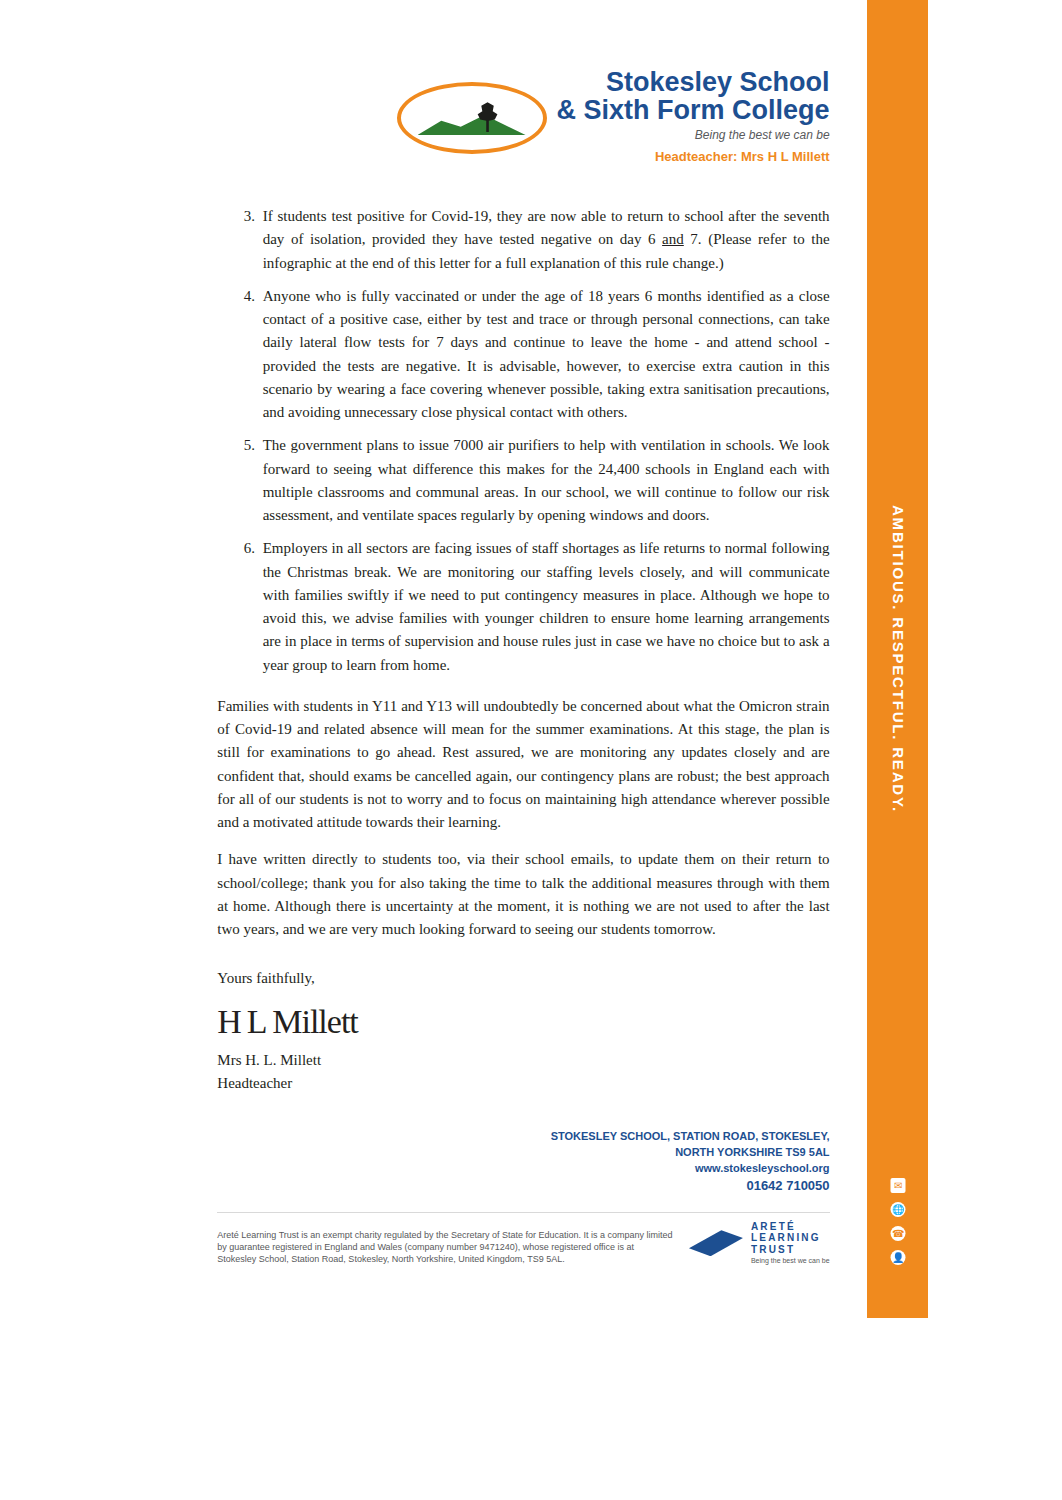AMBITIOUS. RESPECTFUL. READY.
✉ 🌐 ☎ 👤
Stokesley School & Sixth Form College Being the best we can be
Headteacher: Mrs H L Millett
If students test positive for Covid-19, they are now able to return to school after the seventh day of isolation, provided they have tested negative on day 6 and 7. (Please refer to the infographic at the end of this letter for a full explanation of this rule change.)
Anyone who is fully vaccinated or under the age of 18 years 6 months identified as a close contact of a positive case, either by test and trace or through personal connections, can take daily lateral flow tests for 7 days and continue to leave the home - and attend school - provided the tests are negative. It is advisable, however, to exercise extra caution in this scenario by wearing a face covering whenever possible, taking extra sanitisation precautions, and avoiding unnecessary close physical contact with others.
The government plans to issue 7000 air purifiers to help with ventilation in schools. We look forward to seeing what difference this makes for the 24,400 schools in England each with multiple classrooms and communal areas. In our school, we will continue to follow our risk assessment, and ventilate spaces regularly by opening windows and doors.
Employers in all sectors are facing issues of staff shortages as life returns to normal following the Christmas break. We are monitoring our staffing levels closely, and will communicate with families swiftly if we need to put contingency measures in place. Although we hope to avoid this, we advise families with younger children to ensure home learning arrangements are in place in terms of supervision and house rules just in case we have no choice but to ask a year group to learn from home.
Families with students in Y11 and Y13 will undoubtedly be concerned about what the Omicron strain of Covid-19 and related absence will mean for the summer examinations. At this stage, the plan is still for examinations to go ahead. Rest assured, we are monitoring any updates closely and are confident that, should exams be cancelled again, our contingency plans are robust; the best approach for all of our students is not to worry and to focus on maintaining high attendance wherever possible and a motivated attitude towards their learning.
I have written directly to students too, via their school emails, to update them on their return to school/college; thank you for also taking the time to talk the additional measures through with them at home. Although there is uncertainty at the moment, it is nothing we are not used to after the last two years, and we are very much looking forward to seeing our students tomorrow.
Yours faithfully,
H L Millett
Mrs H. L. Millett
Headteacher
STOKESLEY SCHOOL, STATION ROAD, STOKESLEY,
NORTH YORKSHIRE TS9 5AL
www.stokesleyschool.org
01642 710050
Areté Learning Trust is an exempt charity regulated by the Secretary of State for Education. It is a company limited by guarantee registered in England and Wales (company number 9471240), whose registered office is at Stokesley School, Station Road, Stokesley, North Yorkshire, United Kingdom, TS9 5AL.
ARETÉ
LEARNING
TRUSTBeing the best we can be